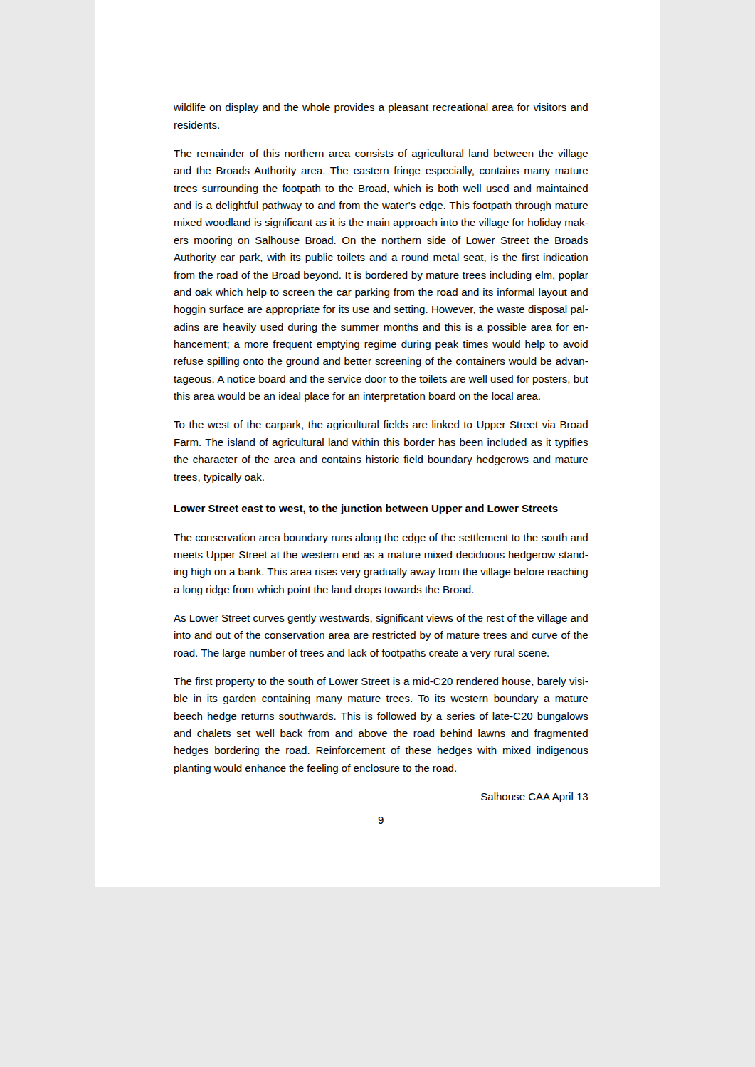wildlife on display and the whole provides a pleasant recreational area for visitors and residents.
The remainder of this northern area consists of agricultural land between the village and the Broads Authority area. The eastern fringe especially, contains many mature trees surrounding the footpath to the Broad, which is both well used and maintained and is a delightful pathway to and from the water's edge. This footpath through mature mixed woodland is significant as it is the main approach into the village for holiday makers mooring on Salhouse Broad. On the northern side of Lower Street the Broads Authority car park, with its public toilets and a round metal seat, is the first indication from the road of the Broad beyond. It is bordered by mature trees including elm, poplar and oak which help to screen the car parking from the road and its informal layout and hoggin surface are appropriate for its use and setting. However, the waste disposal paladins are heavily used during the summer months and this is a possible area for enhancement; a more frequent emptying regime during peak times would help to avoid refuse spilling onto the ground and better screening of the containers would be advantageous. A notice board and the service door to the toilets are well used for posters, but this area would be an ideal place for an interpretation board on the local area.
To the west of the carpark, the agricultural fields are linked to Upper Street via Broad Farm. The island of agricultural land within this border has been included as it typifies the character of the area and contains historic field boundary hedgerows and mature trees, typically oak.
Lower Street east to west, to the junction between Upper and Lower Streets
The conservation area boundary runs along the edge of the settlement to the south and meets Upper Street at the western end as a mature mixed deciduous hedgerow standing high on a bank. This area rises very gradually away from the village before reaching a long ridge from which point the land drops towards the Broad.
As Lower Street curves gently westwards, significant views of the rest of the village and into and out of the conservation area are restricted by of mature trees and curve of the road. The large number of trees and lack of footpaths create a very rural scene.
The first property to the south of Lower Street is a mid-C20 rendered house, barely visible in its garden containing many mature trees. To its western boundary a mature beech hedge returns southwards. This is followed by a series of late-C20 bungalows and chalets set well back from and above the road behind lawns and fragmented hedges bordering the road. Reinforcement of these hedges with mixed indigenous planting would enhance the feeling of enclosure to the road.
Salhouse CAA April 13
9